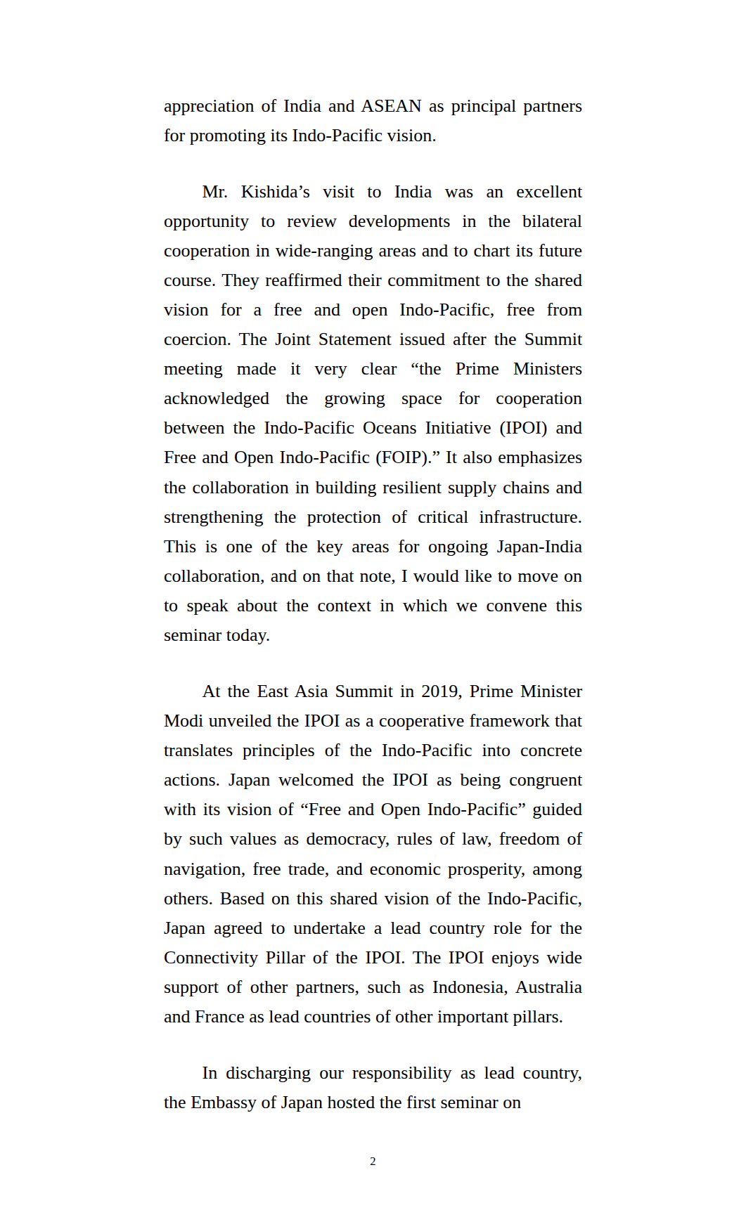appreciation of India and ASEAN as principal partners for promoting its Indo-Pacific vision.
Mr. Kishida’s visit to India was an excellent opportunity to review developments in the bilateral cooperation in wide-ranging areas and to chart its future course. They reaffirmed their commitment to the shared vision for a free and open Indo-Pacific, free from coercion. The Joint Statement issued after the Summit meeting made it very clear “the Prime Ministers acknowledged the growing space for cooperation between the Indo-Pacific Oceans Initiative (IPOI) and Free and Open Indo-Pacific (FOIP).” It also emphasizes the collaboration in building resilient supply chains and strengthening the protection of critical infrastructure. This is one of the key areas for ongoing Japan-India collaboration, and on that note, I would like to move on to speak about the context in which we convene this seminar today.
At the East Asia Summit in 2019, Prime Minister Modi unveiled the IPOI as a cooperative framework that translates principles of the Indo-Pacific into concrete actions. Japan welcomed the IPOI as being congruent with its vision of “Free and Open Indo-Pacific” guided by such values as democracy, rules of law, freedom of navigation, free trade, and economic prosperity, among others. Based on this shared vision of the Indo-Pacific, Japan agreed to undertake a lead country role for the Connectivity Pillar of the IPOI. The IPOI enjoys wide support of other partners, such as Indonesia, Australia and France as lead countries of other important pillars.
In discharging our responsibility as lead country, the Embassy of Japan hosted the first seminar on
2